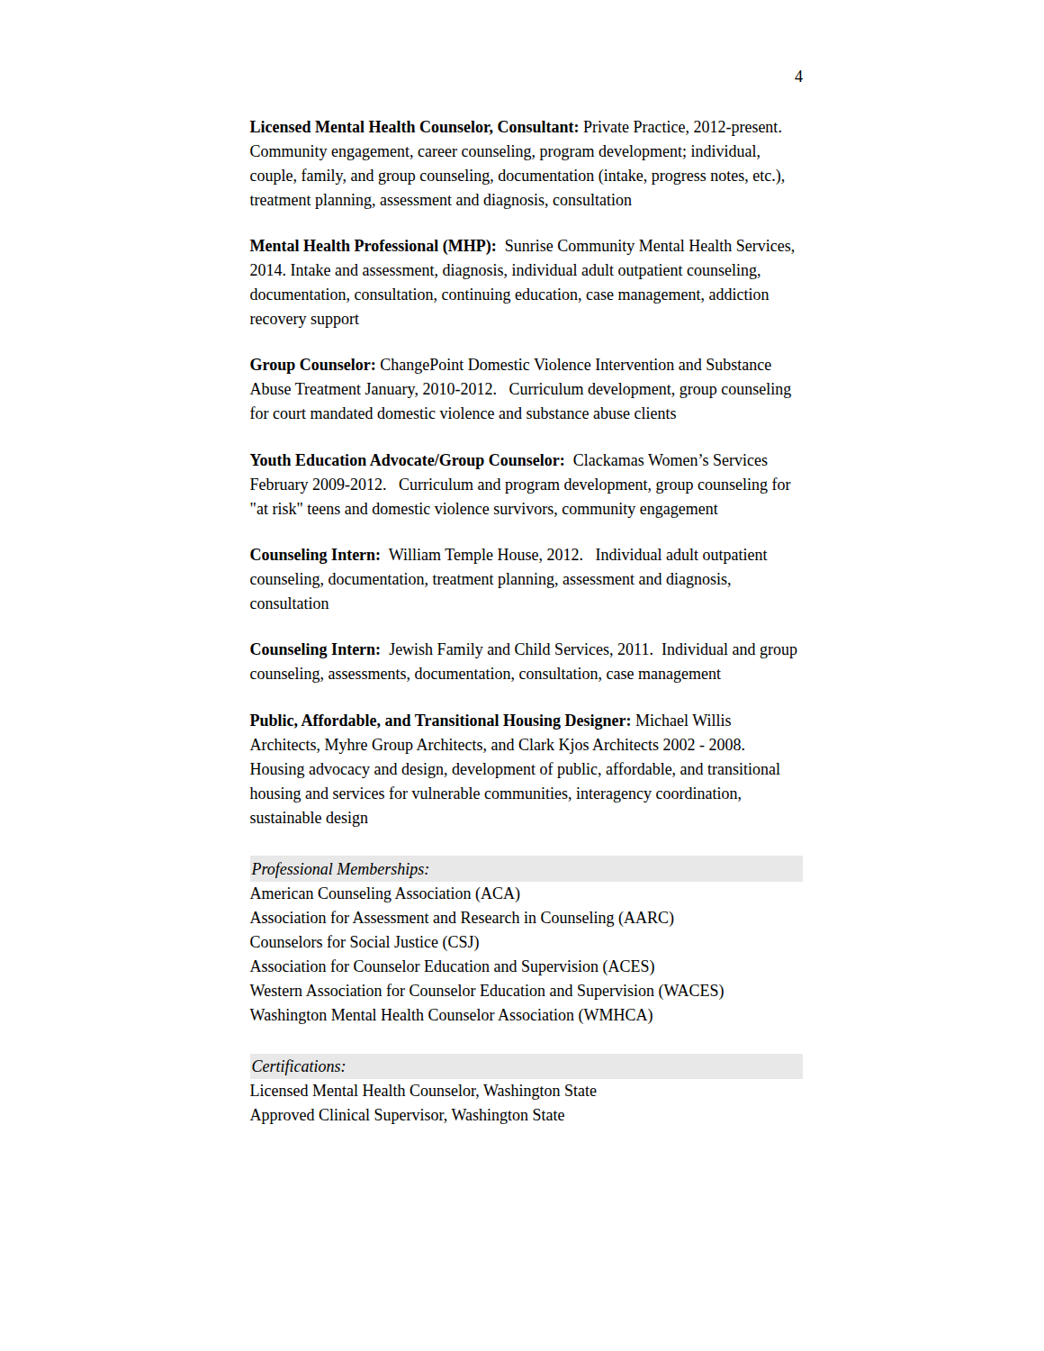4
Licensed Mental Health Counselor, Consultant: Private Practice, 2012-present. Community engagement, career counseling, program development; individual, couple, family, and group counseling, documentation (intake, progress notes, etc.), treatment planning, assessment and diagnosis, consultation
Mental Health Professional (MHP): Sunrise Community Mental Health Services, 2014. Intake and assessment, diagnosis, individual adult outpatient counseling, documentation, consultation, continuing education, case management, addiction recovery support
Group Counselor: ChangePoint Domestic Violence Intervention and Substance Abuse Treatment January, 2010-2012. Curriculum development, group counseling for court mandated domestic violence and substance abuse clients
Youth Education Advocate/Group Counselor: Clackamas Women’s Services February 2009-2012. Curriculum and program development, group counseling for "at risk" teens and domestic violence survivors, community engagement
Counseling Intern: William Temple House, 2012. Individual adult outpatient counseling, documentation, treatment planning, assessment and diagnosis, consultation
Counseling Intern: Jewish Family and Child Services, 2011. Individual and group counseling, assessments, documentation, consultation, case management
Public, Affordable, and Transitional Housing Designer: Michael Willis Architects, Myhre Group Architects, and Clark Kjos Architects 2002 - 2008. Housing advocacy and design, development of public, affordable, and transitional housing and services for vulnerable communities, interagency coordination, sustainable design
Professional Memberships:
American Counseling Association (ACA)
Association for Assessment and Research in Counseling (AARC)
Counselors for Social Justice (CSJ)
Association for Counselor Education and Supervision (ACES)
Western Association for Counselor Education and Supervision (WACES)
Washington Mental Health Counselor Association (WMHCA)
Certifications:
Licensed Mental Health Counselor, Washington State
Approved Clinical Supervisor, Washington State